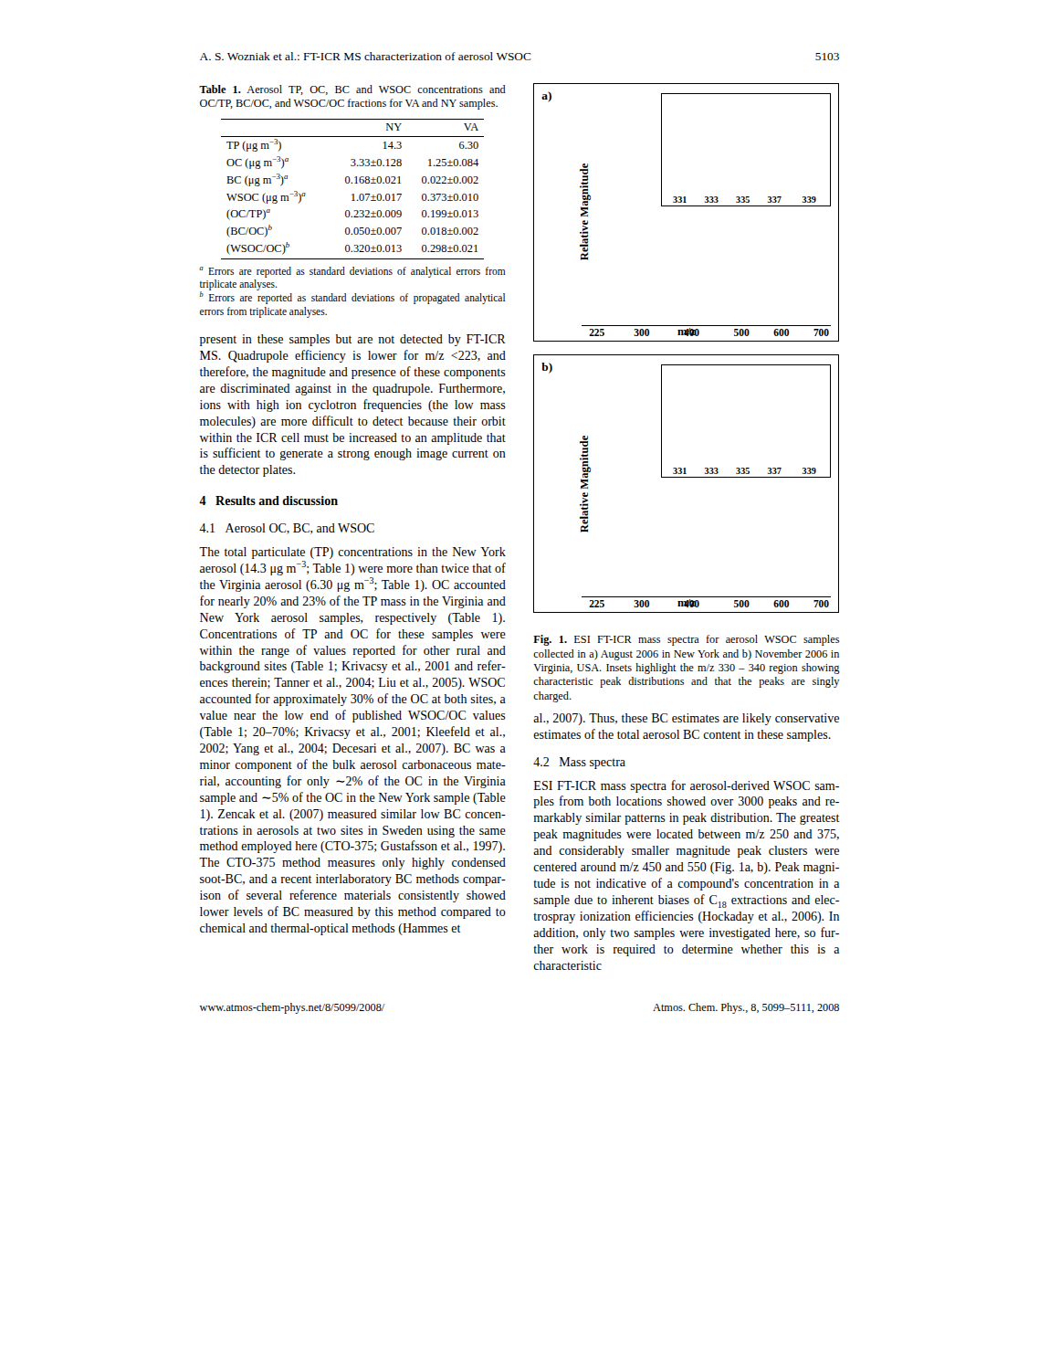A. S. Wozniak et al.: FT-ICR MS characterization of aerosol WSOC
5103
Table 1. Aerosol TP, OC, BC and WSOC concentrations and OC/TP, BC/OC, and WSOC/OC fractions for VA and NY samples.
| | NY | VA |
| --- | --- | --- |
| TP (μg m −3 ) | 14.3 | 6.30 |
| OC (μg m −3 ) a | 3.33±0.128 | 1.25±0.084 |
| BC (μg m −3 ) a | 0.168±0.021 | 0.022±0.002 |
| WSOC (μg m −3 ) a | 1.07±0.017 | 0.373±0.010 |
| (OC/TP) a | 0.232±0.009 | 0.199±0.013 |
| (BC/OC) b | 0.050±0.007 | 0.018±0.002 |
| (WSOC/OC) b | 0.320±0.013 | 0.298±0.021 |
a Errors are reported as standard deviations of analytical errors from triplicate analyses.
b Errors are reported as standard deviations of propagated analytical errors from triplicate analyses.
present in these samples but are not detected by FT-ICR MS. Quadrupole efficiency is lower for m/z <223, and therefore, the magnitude and presence of these components are discriminated against in the quadrupole. Furthermore, ions with high ion cyclotron frequencies (the low mass molecules) are more difficult to detect because their orbit within the ICR cell must be increased to an amplitude that is sufficient to generate a strong enough image current on the detector plates.
4 Results and discussion
4.1 Aerosol OC, BC, and WSOC
The total particulate (TP) concentrations in the New York aerosol (14.3 μg m−3; Table 1) were more than twice that of the Virginia aerosol (6.30 μg m−3; Table 1). OC accounted for nearly 20% and 23% of the TP mass in the Virginia and New York aerosol samples, respectively (Table 1). Concentrations of TP and OC for these samples were within the range of values reported for other rural and background sites (Table 1; Krivacsy et al., 2001 and references therein; Tanner et al., 2004; Liu et al., 2005). WSOC accounted for approximately 30% of the OC at both sites, a value near the low end of published WSOC/OC values (Table 1; 20–70%; Krivacsy et al., 2001; Kleefeld et al., 2002; Yang et al., 2004; Decesari et al., 2007). BC was a minor component of the bulk aerosol carbonaceous material, accounting for only ∼2% of the OC in the Virginia sample and ∼5% of the OC in the New York sample (Table 1). Zencak et al. (2007) measured similar low BC concentrations in aerosols at two sites in Sweden using the same method employed here (CTO-375; Gustafsson et al., 1997). The CTO-375 method measures only highly condensed soot-BC, and a recent interlaboratory BC methods comparison of several reference materials consistently showed lower levels of BC measured by this method compared to chemical and thermal-optical methods (Hammes et
a)
Relative Magnitude
225 300 400 500 600 700
m/z
331 333 335 337 339
b)
Relative Magnitude
225 300 400 500 600 700
m/z
331 333 335 337 339
Fig. 1. ESI FT-ICR mass spectra for aerosol WSOC samples collected in a) August 2006 in New York and b) November 2006 in Virginia, USA. Insets highlight the m/z 330 – 340 region showing characteristic peak distributions and that the peaks are singly charged.
al., 2007). Thus, these BC estimates are likely conservative estimates of the total aerosol BC content in these samples.
4.2 Mass spectra
ESI FT-ICR mass spectra for aerosol-derived WSOC samples from both locations showed over 3000 peaks and remarkably similar patterns in peak distribution. The greatest peak magnitudes were located between m/z 250 and 375, and considerably smaller magnitude peak clusters were centered around m/z 450 and 550 (Fig. 1a, b). Peak magnitude is not indicative of a compound's concentration in a sample due to inherent biases of C18 extractions and electrospray ionization efficiencies (Hockaday et al., 2006). In addition, only two samples were investigated here, so further work is required to determine whether this is a characteristic
www.atmos-chem-phys.net/8/5099/2008/
Atmos. Chem. Phys., 8, 5099–5111, 2008